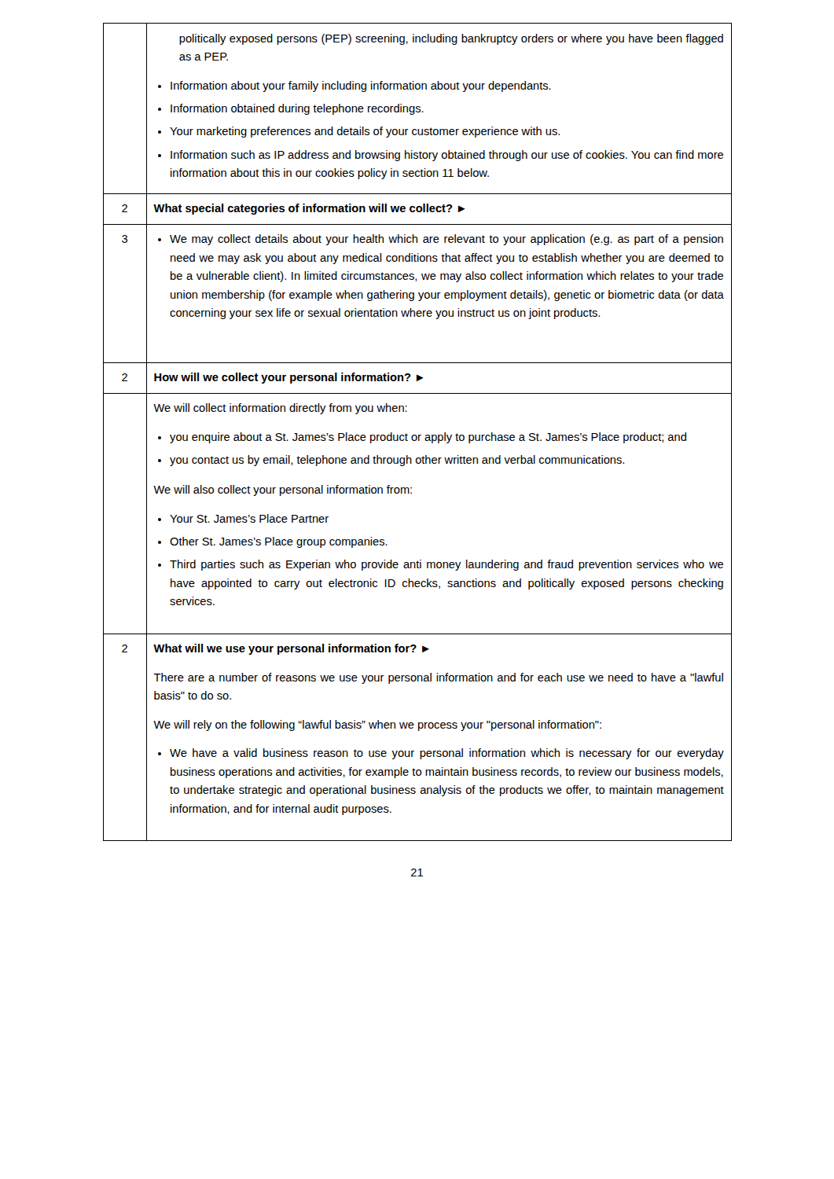| | politically exposed persons (PEP) screening, including bankruptcy orders or where you have been flagged as a PEP. Information about your family including information about your dependants. Information obtained during telephone recordings. Your marketing preferences and details of your customer experience with us. Information such as IP address and browsing history obtained through our use of cookies. You can find more information about this in our cookies policy in section 11 below. |
| 2 | What special categories of information will we collect? ► |
| 3 | We may collect details about your health which are relevant to your application (e.g. as part of a pension need we may ask you about any medical conditions that affect you to establish whether you are deemed to be a vulnerable client). In limited circumstances, we may also collect information which relates to your trade union membership (for example when gathering your employment details), genetic or biometric data (or data concerning your sex life or sexual orientation where you instruct us on joint products. |
| 2 | How will we collect your personal information? ► |
| | We will collect information directly from you when: you enquire about a St. James’s Place product or apply to purchase a St. James’s Place product; and you contact us by email, telephone and through other written and verbal communications. We will also collect your personal information from: Your St. James’s Place Partner Other St. James’s Place group companies. Third parties such as Experian who provide anti money laundering and fraud prevention services who we have appointed to carry out electronic ID checks, sanctions and politically exposed persons checking services. |
| 2 | What will we use your personal information for? ► There are a number of reasons we use your personal information and for each use we need to have a "lawful basis" to do so. We will rely on the following “lawful basis” when we process your "personal information": We have a valid business reason to use your personal information which is necessary for our everyday business operations and activities, for example to maintain business records, to review our business models, to undertake strategic and operational business analysis of the products we offer, to maintain management information, and for internal audit purposes. |
21